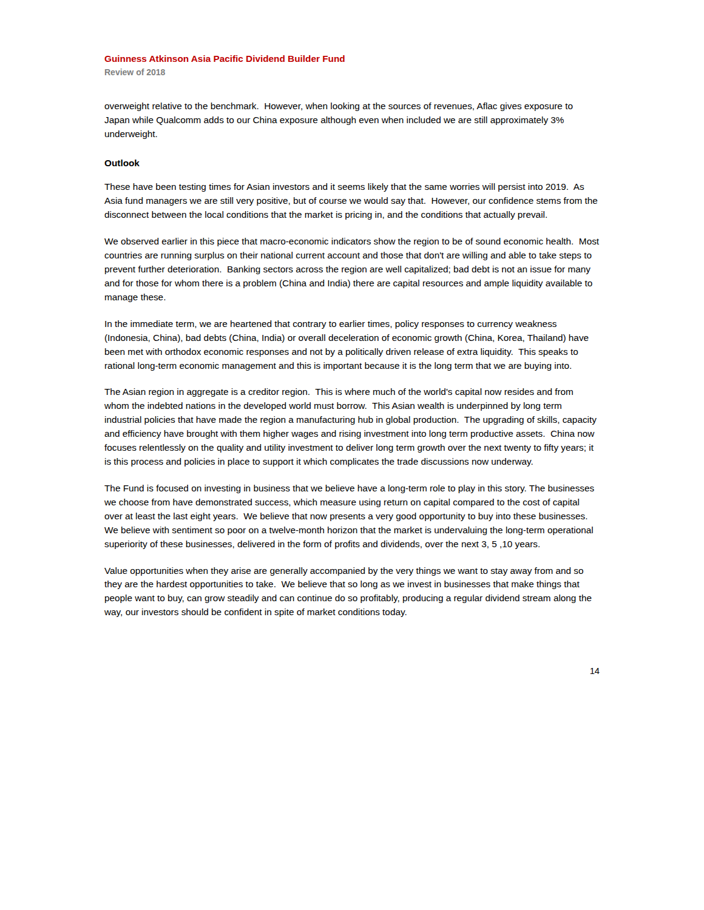Guinness Atkinson Asia Pacific Dividend Builder Fund
Review of 2018
overweight relative to the benchmark. However, when looking at the sources of revenues, Aflac gives exposure to Japan while Qualcomm adds to our China exposure although even when included we are still approximately 3% underweight.
Outlook
These have been testing times for Asian investors and it seems likely that the same worries will persist into 2019. As Asia fund managers we are still very positive, but of course we would say that. However, our confidence stems from the disconnect between the local conditions that the market is pricing in, and the conditions that actually prevail.
We observed earlier in this piece that macro-economic indicators show the region to be of sound economic health. Most countries are running surplus on their national current account and those that don't are willing and able to take steps to prevent further deterioration. Banking sectors across the region are well capitalized; bad debt is not an issue for many and for those for whom there is a problem (China and India) there are capital resources and ample liquidity available to manage these.
In the immediate term, we are heartened that contrary to earlier times, policy responses to currency weakness (Indonesia, China), bad debts (China, India) or overall deceleration of economic growth (China, Korea, Thailand) have been met with orthodox economic responses and not by a politically driven release of extra liquidity. This speaks to rational long-term economic management and this is important because it is the long term that we are buying into.
The Asian region in aggregate is a creditor region. This is where much of the world's capital now resides and from whom the indebted nations in the developed world must borrow. This Asian wealth is underpinned by long term industrial policies that have made the region a manufacturing hub in global production. The upgrading of skills, capacity and efficiency have brought with them higher wages and rising investment into long term productive assets. China now focuses relentlessly on the quality and utility investment to deliver long term growth over the next twenty to fifty years; it is this process and policies in place to support it which complicates the trade discussions now underway.
The Fund is focused on investing in business that we believe have a long-term role to play in this story. The businesses we choose from have demonstrated success, which measure using return on capital compared to the cost of capital over at least the last eight years. We believe that now presents a very good opportunity to buy into these businesses. We believe with sentiment so poor on a twelve-month horizon that the market is undervaluing the long-term operational superiority of these businesses, delivered in the form of profits and dividends, over the next 3, 5 ,10 years.
Value opportunities when they arise are generally accompanied by the very things we want to stay away from and so they are the hardest opportunities to take. We believe that so long as we invest in businesses that make things that people want to buy, can grow steadily and can continue do so profitably, producing a regular dividend stream along the way, our investors should be confident in spite of market conditions today.
14